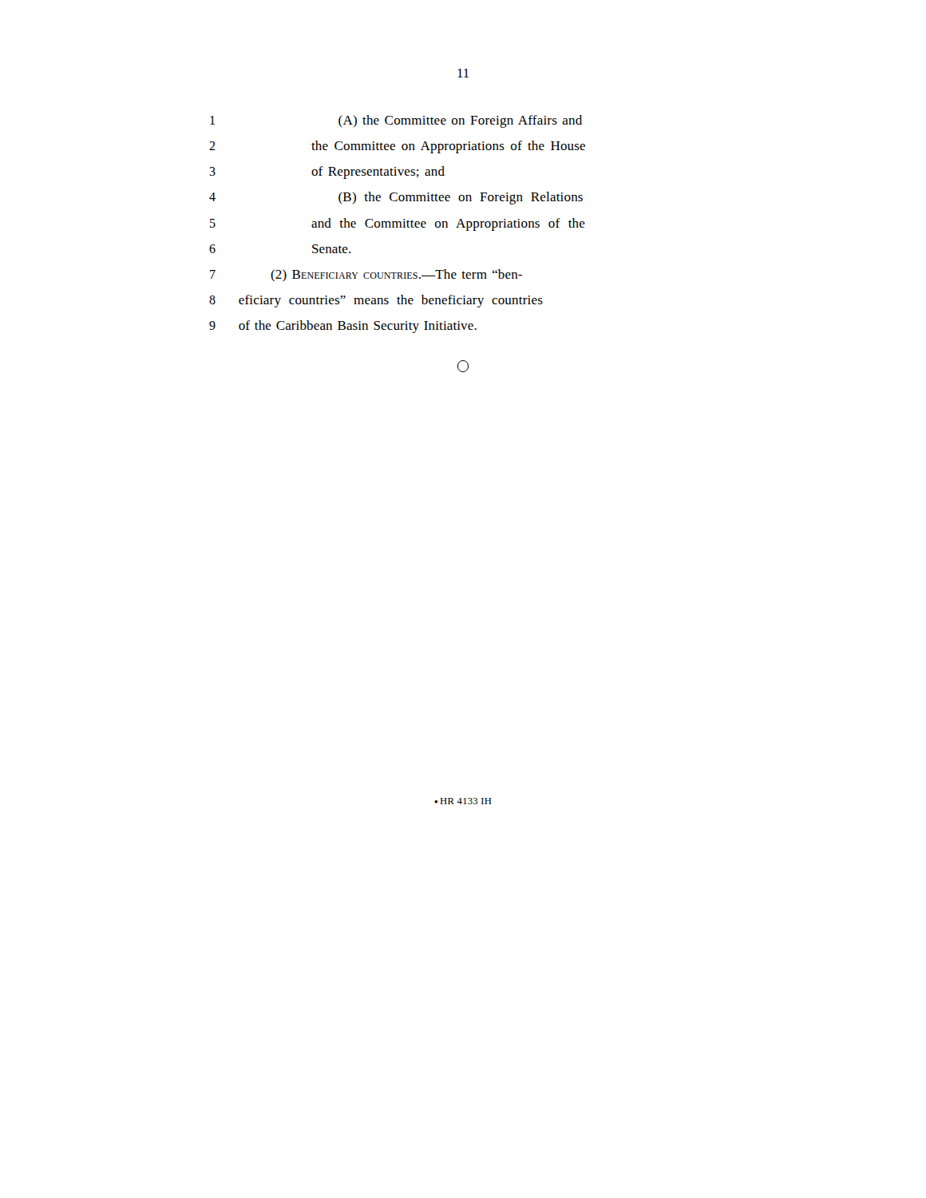11
1
(A) the Committee on Foreign Affairs and
2
the Committee on Appropriations of the House
3
of Representatives; and
4
(B) the Committee on Foreign Relations
5
and the Committee on Appropriations of the
6
Senate.
7
(2) Beneficiary countries.—The term “ben-
8
eficiary countries” means the beneficiary countries
9
of the Caribbean Basin Security Initiative.
•HR 4133 IH